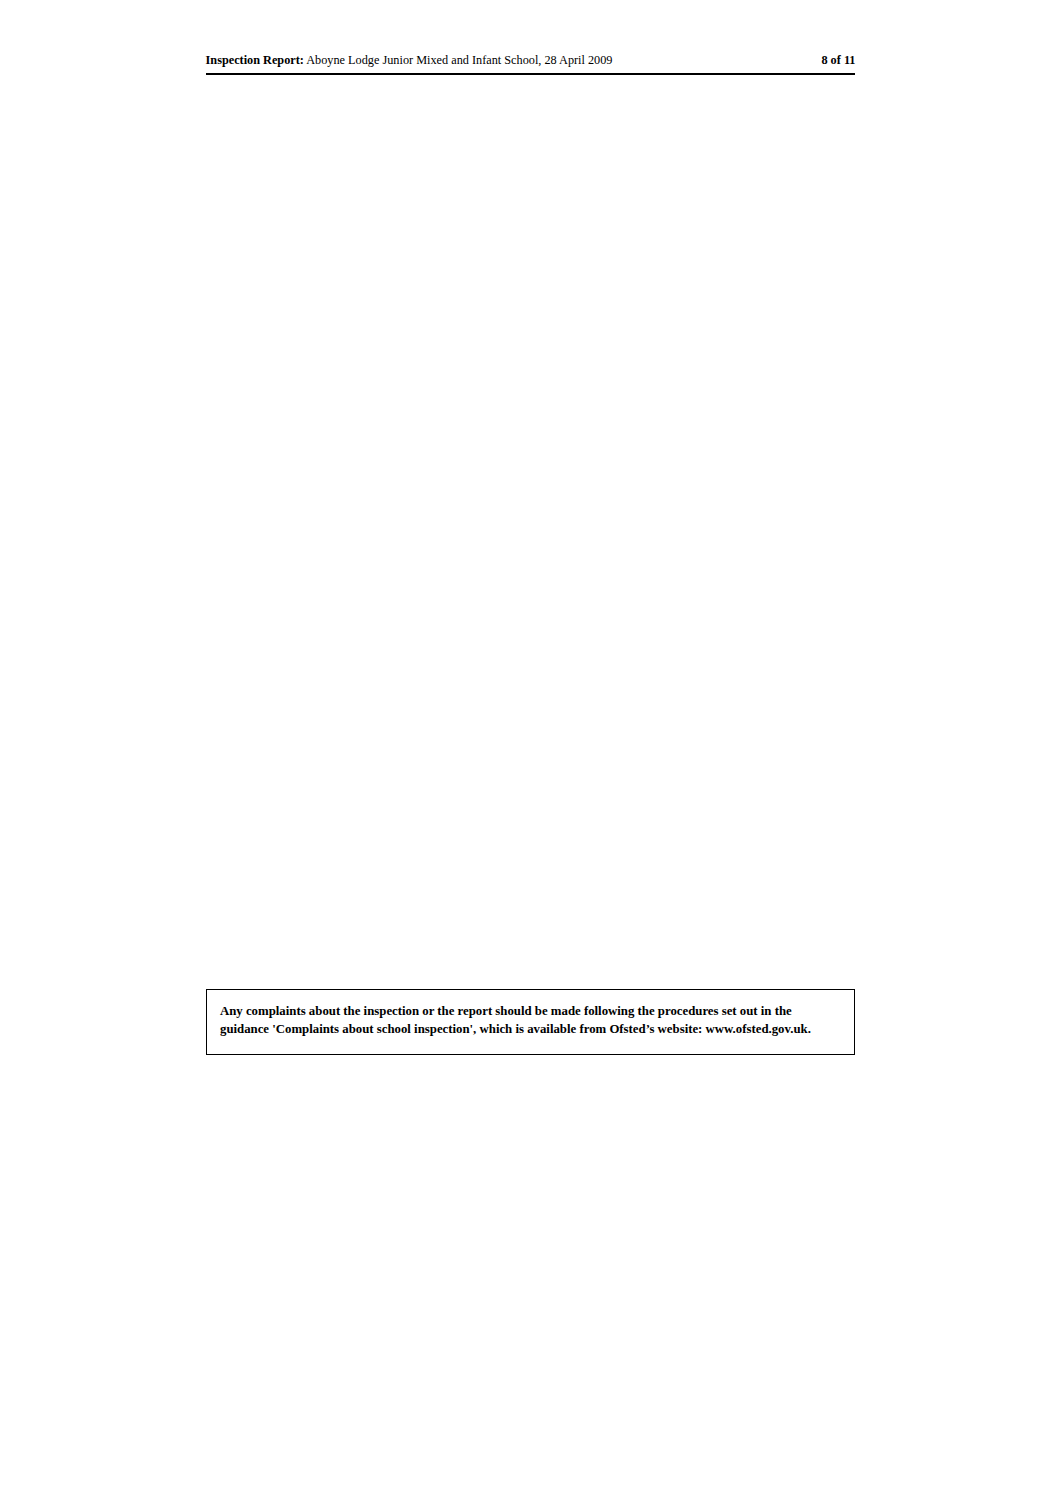Inspection Report: Aboyne Lodge Junior Mixed and Infant School, 28 April 2009
8 of 11
Any complaints about the inspection or the report should be made following the procedures set out in the guidance 'Complaints about school inspection', which is available from Ofsted’s website: www.ofsted.gov.uk.